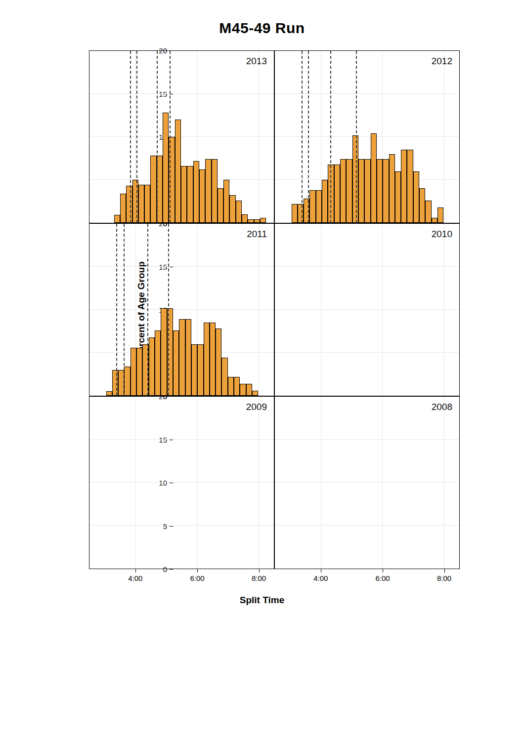M45-49 Run
20
15
10
5
0
20
15
10
5
0
20
15
10
5
0
Percent of Age Group
2013
2012
2011
2010
2009
2008
4:00
6:00
8:00
4:00
6:00
8:00
Split Time
Figure: Six panels arranged in a 3 by 2 grid, titled "M45-49 Run". Each panel shows a histogram of split time versus percent of age group, with the y axis from 0 to 20 and the x axis labeled at 4:00, 6:00 and 8:00. Panels for 2013, 2012 and 2011 contain orange histograms with four dashed vertical reference lines each. Panels for 2010, 2009 and 2008 are empty.